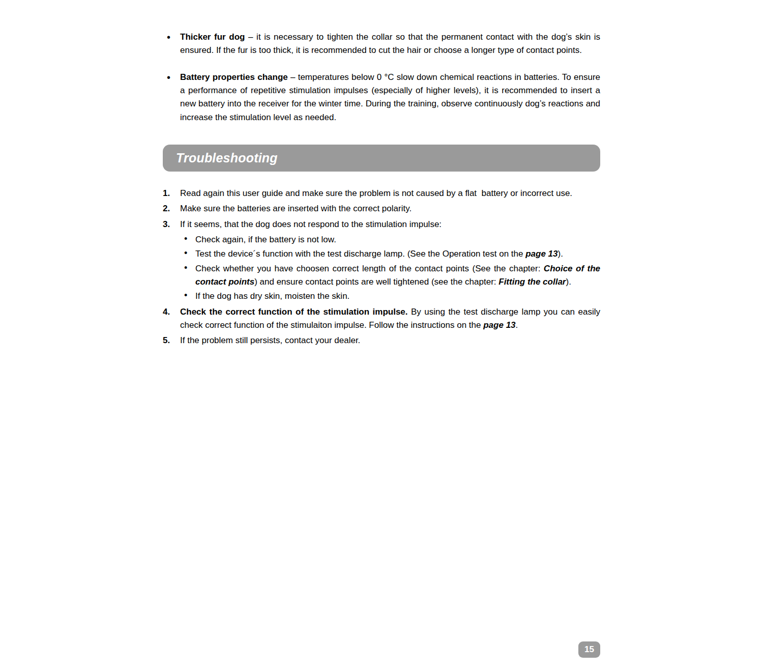Thicker fur dog – it is necessary to tighten the collar so that the permanent contact with the dog’s skin is ensured. If the fur is too thick, it is recommended to cut the hair or choose a longer type of contact points.
Battery properties change – temperatures below 0 °C slow down chemical reactions in batteries. To ensure a performance of repetitive stimulation impulses (especially of higher levels), it is recommended to insert a new battery into the receiver for the winter time. During the training, observe continuously dog’s reactions and increase the stimulation level as needed.
Troubleshooting
Read again this user guide and make sure the problem is not caused by a flat battery or incorrect use.
Make sure the batteries are inserted with the correct polarity.
If it seems, that the dog does not respond to the stimulation impulse:
Check again, if the battery is not low.
Test the device´s function with the test discharge lamp. (See the Operation test on the page 13).
Check whether you have choosen correct length of the contact points (See the chapter: Choice of the contact points) and ensure contact points are well tightened (see the chapter: Fitting the collar).
If the dog has dry skin, moisten the skin.
Check the correct function of the stimulation impulse. By using the test discharge lamp you can easily check correct function of the stimulaiton impulse. Follow the instructions on the page 13.
If the problem still persists, contact your dealer.
15